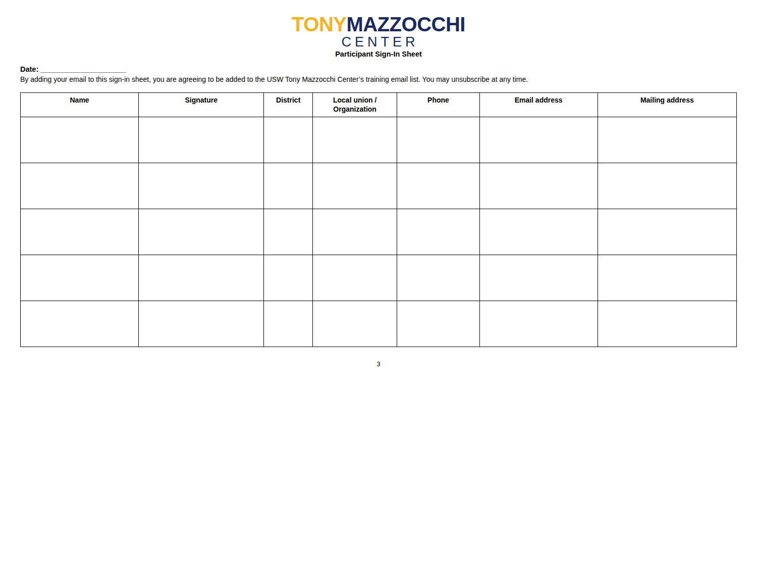TONY MAZZOCCHI
CENTER
Participant Sign-In Sheet
Date: _____________________
By adding your email to this sign-in sheet, you are agreeing to be added to the USW Tony Mazzocchi Center’s training email list. You may unsubscribe at any time.
| Name | Signature | District | Local union / Organization | Phone | Email address | Mailing address |
| --- | --- | --- | --- | --- | --- | --- |
3